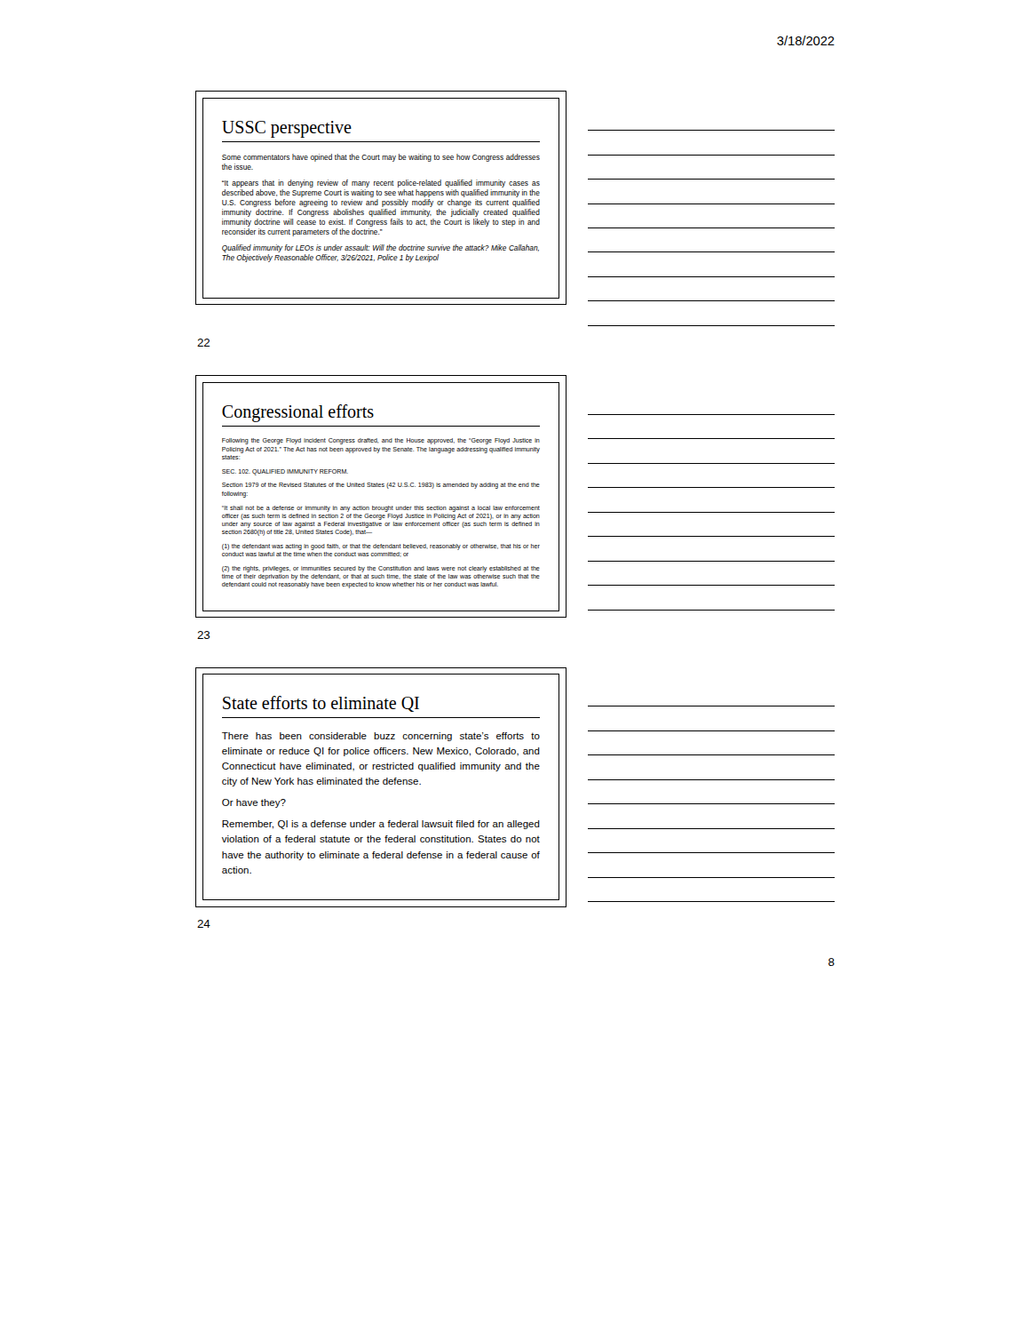3/18/2022
USSC perspective
Some commentators have opined that the Court may be waiting to see how Congress addresses the issue.
“It appears that in denying review of many recent police-related qualified immunity cases as described above, the Supreme Court is waiting to see what happens with qualified immunity in the U.S. Congress before agreeing to review and possibly modify or change its current qualified immunity doctrine. If Congress abolishes qualified immunity, the judicially created qualified immunity doctrine will cease to exist. If Congress fails to act, the Court is likely to step in and reconsider its current parameters of the doctrine.”
Qualified immunity for LEOs is under assault: Will the doctrine survive the attack? Mike Callahan, The Objectively Reasonable Officer, 3/26/2021, Police 1 by Lexipol
22
Congressional efforts
Following the George Floyd incident Congress drafted, and the House approved, the “George Floyd Justice in Policing Act of 2021.” The Act has not been approved by the Senate. The language addressing qualified immunity states:
SEC. 102. QUALIFIED IMMUNITY REFORM.
Section 1979 of the Revised Statutes of the United States (42 U.S.C. 1983) is amended by adding at the end the following:
“It shall not be a defense or immunity in any action brought under this section against a local law enforcement officer (as such term is defined in section 2 of the George Floyd Justice in Policing Act of 2021), or in any action under any source of law against a Federal investigative or law enforcement officer (as such term is defined in section 2680(h) of title 28, United States Code), that—
(1) the defendant was acting in good faith, or that the defendant believed, reasonably or otherwise, that his or her conduct was lawful at the time when the conduct was committed; or
(2) the rights, privileges, or immunities secured by the Constitution and laws were not clearly established at the time of their deprivation by the defendant, or that at such time, the state of the law was otherwise such that the defendant could not reasonably have been expected to know whether his or her conduct was lawful.
23
State efforts to eliminate QI
There has been considerable buzz concerning state’s efforts to eliminate or reduce QI for police officers. New Mexico, Colorado, and Connecticut have eliminated, or restricted qualified immunity and the city of New York has eliminated the defense.
Or have they?
Remember, QI is a defense under a federal lawsuit filed for an alleged violation of a federal statute or the federal constitution. States do not have the authority to eliminate a federal defense in a federal cause of action.
24
8